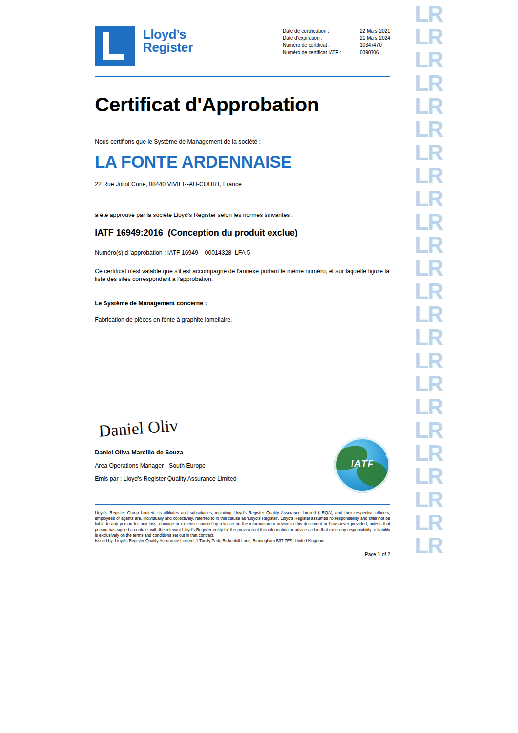LR LR LR LR LR LR LR LR LR LR LR LR LR LR LR LR LR LR LR LR LR LR LR LR
Lloyd’s Register
| Date de certification : | 22 Mars 2021 |
| Date d'expiration : | 21 Mars 2024 |
| Numéro de certificat : | 10347470 |
| Numéro de certificat IATF : | 0390706 |
Certificat d'Approbation
Nous certifions que le Système de Management de la société :
LA FONTE ARDENNAISE
22 Rue Joliot Curie, 08440 VIVIER-AU-COURT, France
a été approuvé par la société Lloyd's Register selon les normes suivantes :
IATF 16949:2016 (Conception du produit exclue)
Numéro(s) d 'approbation : IATF 16949 – 00014328_LFA 5
Ce certificat n'est valable que s'il est accompagné de l'annexe portant le même numéro, et sur laquelle figure la liste des sites correspondant à l'approbation.
Le Système de Management concerne :
Fabrication de pièces en fonte à graphite lamellaire.
Daniel Oliv
Daniel Oliva Marcilio de Souza
Area Operations Manager - South Europe
Emis par : Lloyd's Register Quality Assurance Limited
IATF
®
Lloyd's Register Group Limited, its affiliates and subsidiaries, including Lloyd's Register Quality Assurance Limited (LRQA), and their respective officers, employees or agents are, individually and collectively, referred to in this clause as 'Lloyd's Register'. Lloyd's Register assumes no responsibility and shall not be liable to any person for any loss, damage or expense caused by reliance on the information or advice in this document or howsoever provided, unless that person has signed a contract with the relevant Lloyd's Register entity for the provision of this information or advice and in that case any responsibility or liability is exclusively on the terms and conditions set out in that contract.
Issued by: Lloyd's Register Quality Assurance Limited, 1 Trinity Park, Bickenhill Lane, Birmingham B37 7ES, United Kingdom
Page 1 of 2